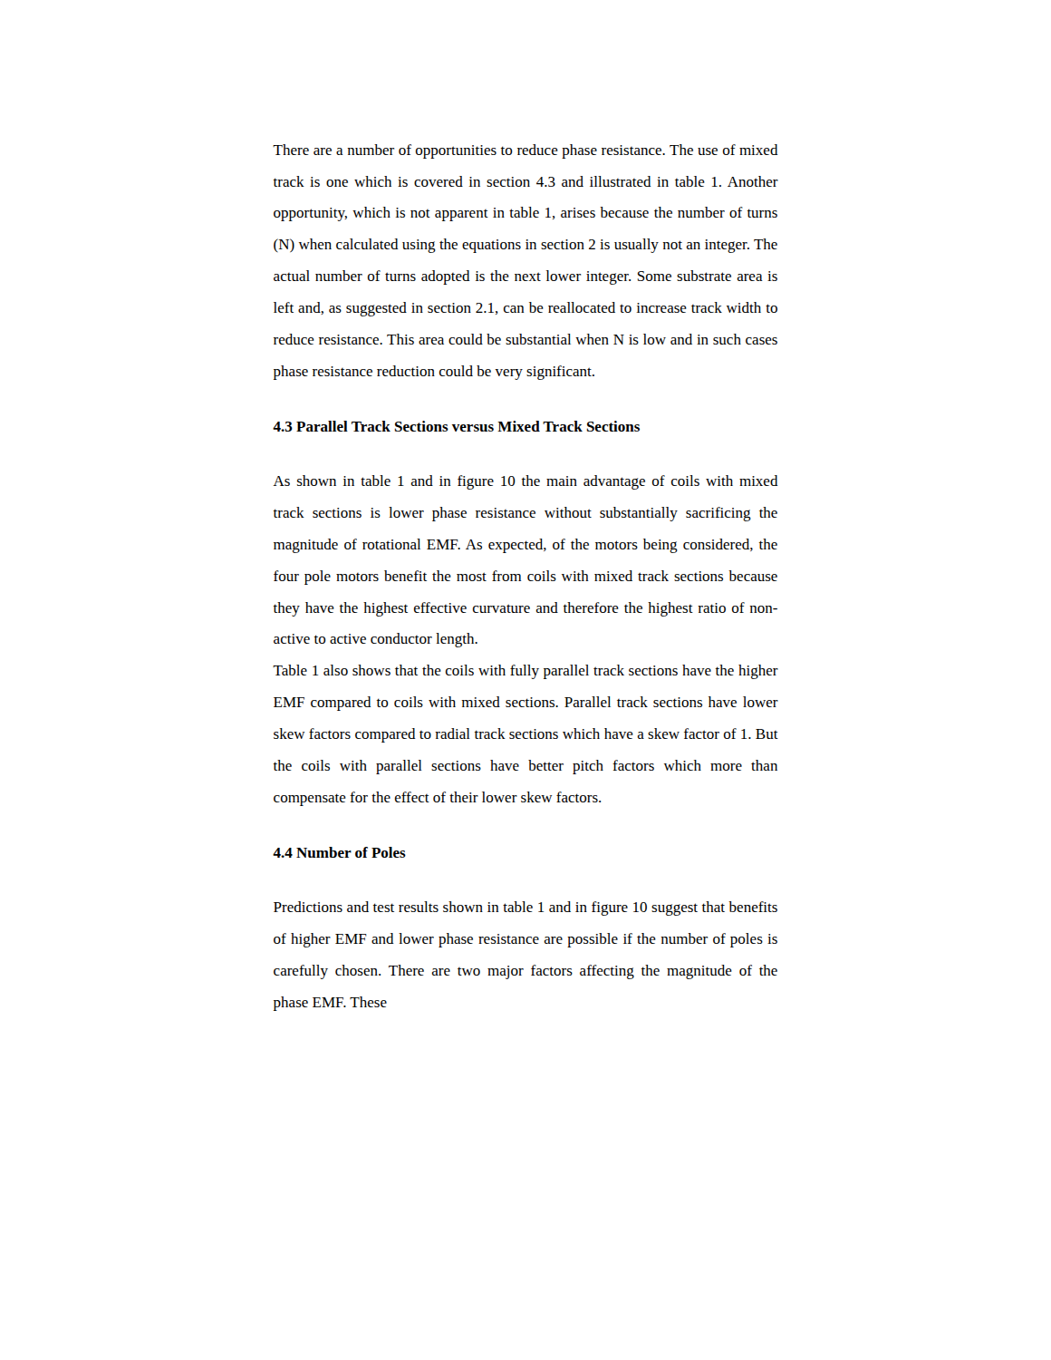There are a number of opportunities to reduce phase resistance. The use of mixed track is one which is covered in section 4.3 and illustrated in table 1. Another opportunity, which is not apparent in table 1, arises because the number of turns (N) when calculated using the equations in section 2 is usually not an integer. The actual number of turns adopted is the next lower integer. Some substrate area is left and, as suggested in section 2.1, can be reallocated to increase track width to reduce resistance. This area could be substantial when N is low and in such cases phase resistance reduction could be very significant.
4.3 Parallel Track Sections versus Mixed Track Sections
As shown in table 1 and in figure 10 the main advantage of coils with mixed track sections is lower phase resistance without substantially sacrificing the magnitude of rotational EMF. As expected, of the motors being considered, the four pole motors benefit the most from coils with mixed track sections because they have the highest effective curvature and therefore the highest ratio of non-active to active conductor length.
Table 1 also shows that the coils with fully parallel track sections have the higher EMF compared to coils with mixed sections. Parallel track sections have lower skew factors compared to radial track sections which have a skew factor of 1. But the coils with parallel sections have better pitch factors which more than compensate for the effect of their lower skew factors.
4.4 Number of Poles
Predictions and test results shown in table 1 and in figure 10 suggest that benefits of higher EMF and lower phase resistance are possible if the number of poles is carefully chosen. There are two major factors affecting the magnitude of the phase EMF. These